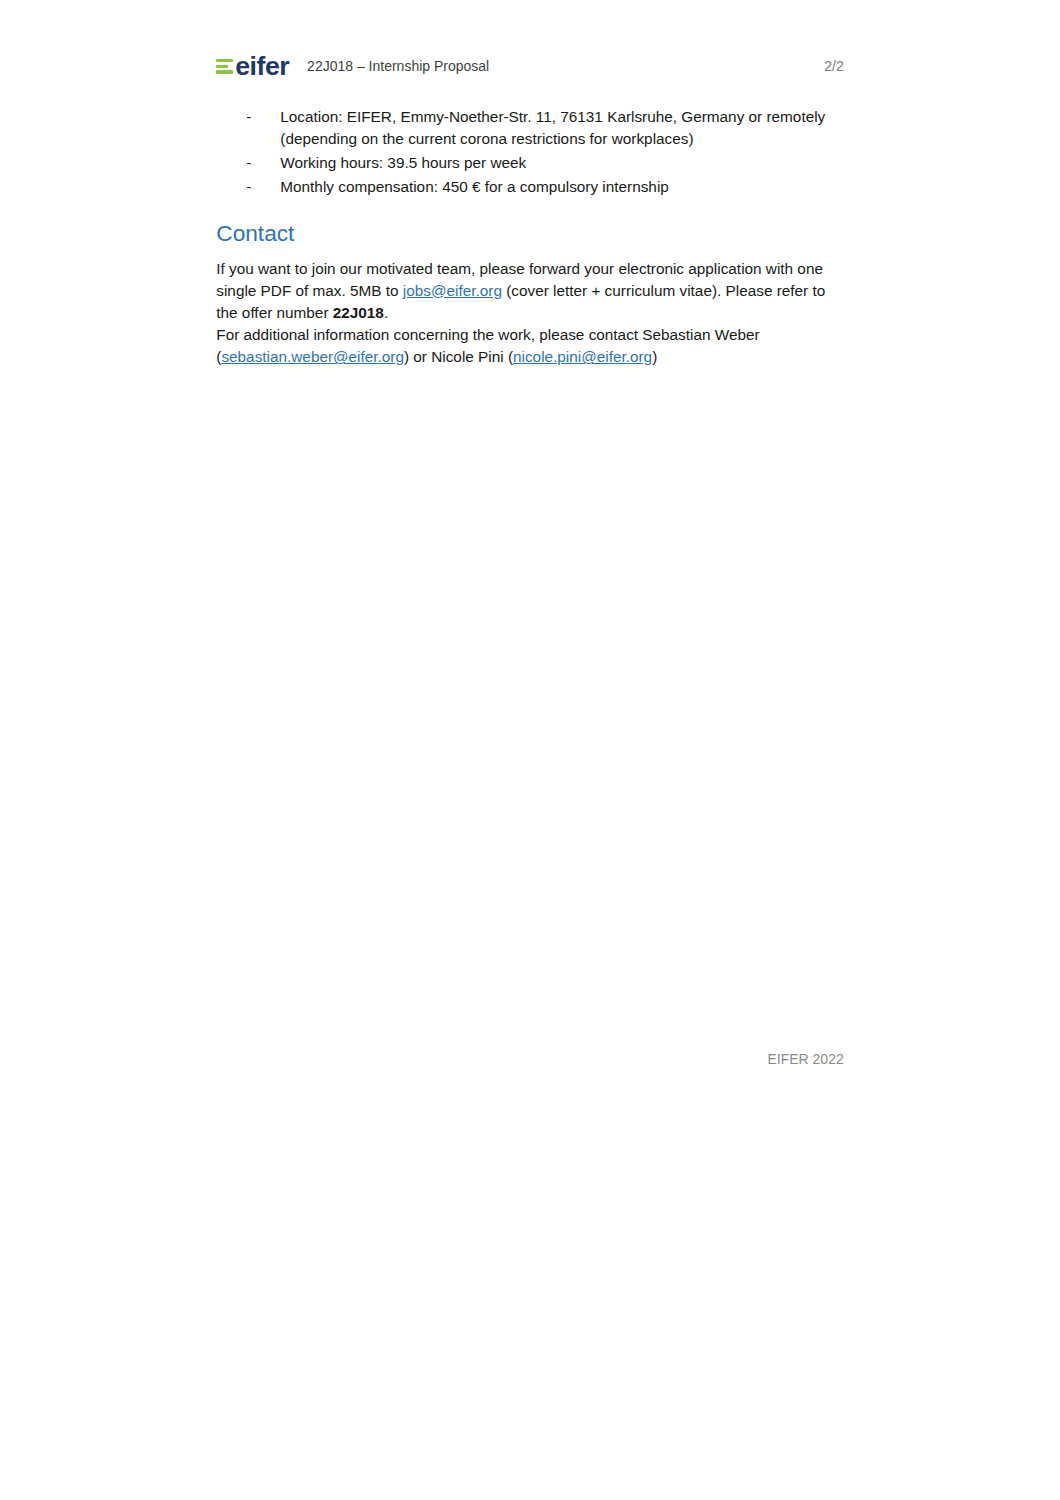eifer 22J018 – Internship Proposal 2/2
Location: EIFER, Emmy-Noether-Str. 11, 76131 Karlsruhe, Germany or remotely (depending on the current corona restrictions for workplaces)
Working hours: 39.5 hours per week
Monthly compensation: 450 € for a compulsory internship
Contact
If you want to join our motivated team, please forward your electronic application with one single PDF of max. 5MB to jobs@eifer.org (cover letter + curriculum vitae). Please refer to the offer number 22J018.
For additional information concerning the work, please contact Sebastian Weber (sebastian.weber@eifer.org) or Nicole Pini (nicole.pini@eifer.org)
EIFER 2022